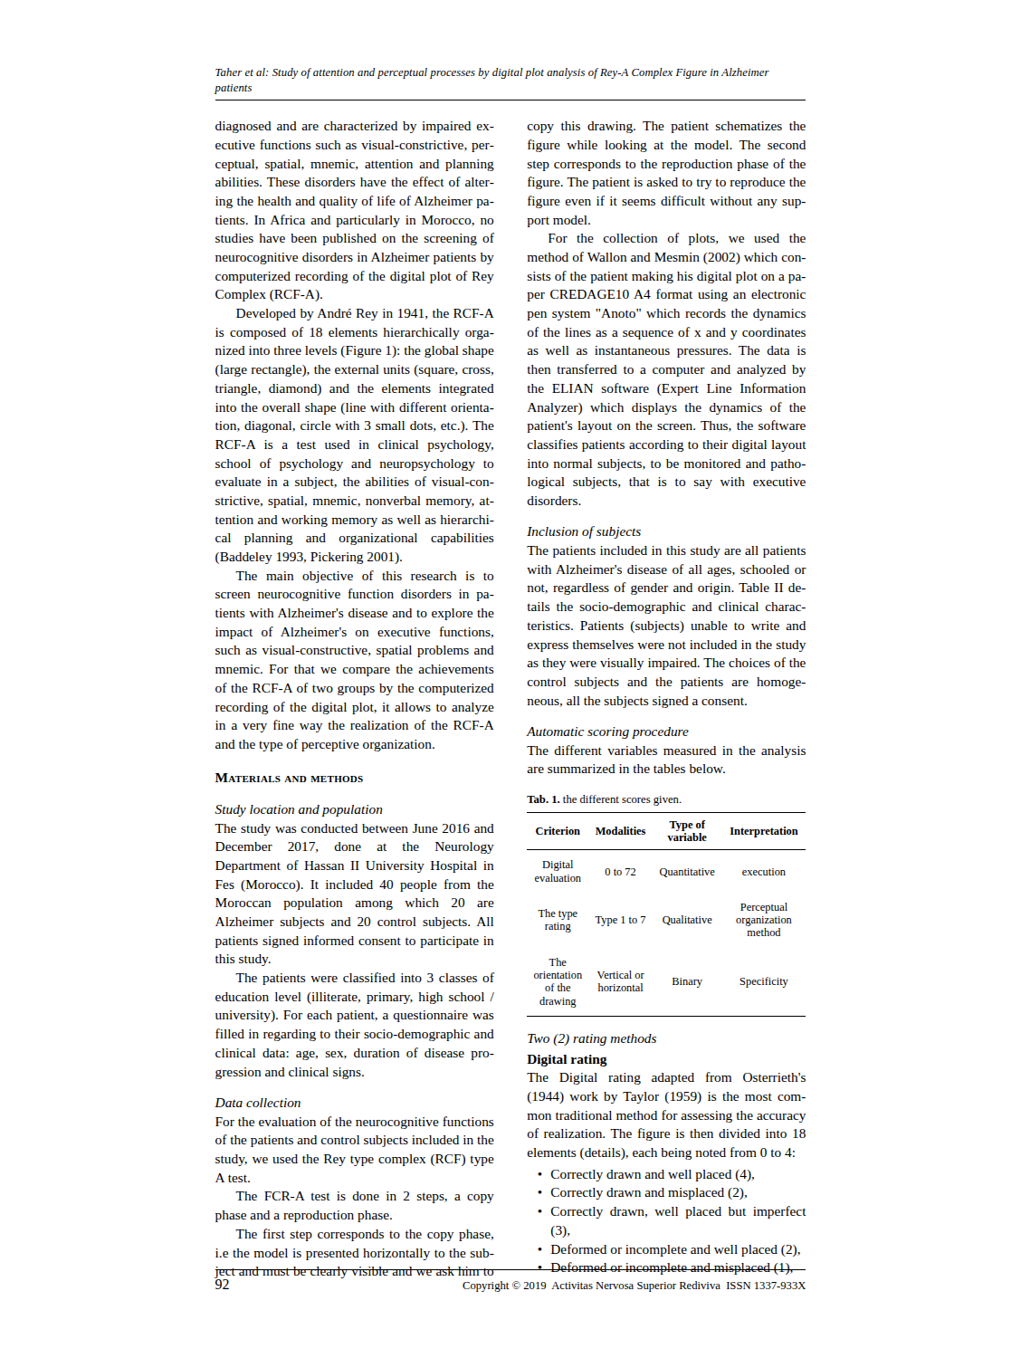Taher et al: Study of attention and perceptual processes by digital plot analysis of Rey-A Complex Figure in Alzheimer patients
diagnosed and are characterized by impaired executive functions such as visual-constrictive, perceptual, spatial, mnemic, attention and planning abilities. These disorders have the effect of altering the health and quality of life of Alzheimer patients. In Africa and particularly in Morocco, no studies have been published on the screening of neurocognitive disorders in Alzheimer patients by computerized recording of the digital plot of Rey Complex (RCF-A).
Developed by André Rey in 1941, the RCF-A is composed of 18 elements hierarchically organized into three levels (Figure 1): the global shape (large rectangle), the external units (square, cross, triangle, diamond) and the elements integrated into the overall shape (line with different orientation, diagonal, circle with 3 small dots, etc.). The RCF-A is a test used in clinical psychology, school of psychology and neuropsychology to evaluate in a subject, the abilities of visual-constrictive, spatial, mnemic, nonverbal memory, attention and working memory as well as hierarchical planning and organizational capabilities (Baddeley 1993, Pickering 2001).
The main objective of this research is to screen neurocognitive function disorders in patients with Alzheimer's disease and to explore the impact of Alzheimer's on executive functions, such as visual-constructive, spatial problems and mnemic. For that we compare the achievements of the RCF-A of two groups by the computerized recording of the digital plot, it allows to analyze in a very fine way the realization of the RCF-A and the type of perceptive organization.
Materials and methods
Study location and population
The study was conducted between June 2016 and December 2017, done at the Neurology Department of Hassan II University Hospital in Fes (Morocco). It included 40 people from the Moroccan population among which 20 are Alzheimer subjects and 20 control subjects. All patients signed informed consent to participate in this study.
The patients were classified into 3 classes of education level (illiterate, primary, high school / university). For each patient, a questionnaire was filled in regarding to their socio-demographic and clinical data: age, sex, duration of disease progression and clinical signs.
Data collection
For the evaluation of the neurocognitive functions of the patients and control subjects included in the study, we used the Rey type complex (RCF) type A test.
The FCR-A test is done in 2 steps, a copy phase and a reproduction phase.
The first step corresponds to the copy phase, i.e the model is presented horizontally to the subject and must be clearly visible and we ask him to copy this drawing. The patient schematizes the figure while looking at the model. The second step corresponds to the reproduction phase of the figure. The patient is asked to try to reproduce the figure even if it seems difficult without any support model.
For the collection of plots, we used the method of Wallon and Mesmin (2002) which consists of the patient making his digital plot on a paper CREDAGE10 A4 format using an electronic pen system "Anoto" which records the dynamics of the lines as a sequence of x and y coordinates as well as instantaneous pressures. The data is then transferred to a computer and analyzed by the ELIAN software (Expert Line Information Analyzer) which displays the dynamics of the patient's layout on the screen. Thus, the software classifies patients according to their digital layout into normal subjects, to be monitored and pathological subjects, that is to say with executive disorders.
Inclusion of subjects
The patients included in this study are all patients with Alzheimer's disease of all ages, schooled or not, regardless of gender and origin. Table II details the socio-demographic and clinical characteristics. Patients (subjects) unable to write and express themselves were not included in the study as they were visually impaired. The choices of the control subjects and the patients are homogeneous, all the subjects signed a consent.
Automatic scoring procedure
The different variables measured in the analysis are summarized in the tables below.
Tab. 1. the different scores given.
| Criterion | Modalities | Type of variable | Interpretation |
| --- | --- | --- | --- |
| Digital evaluation | 0 to 72 | Quantitative | execution |
| The type rating | Type 1 to 7 | Qualitative | Perceptual organization method |
| The orientation of the drawing | Vertical or horizontal | Binary | Specificity |
Two (2) rating methods
Digital rating
The Digital rating adapted from Osterrieth's (1944) work by Taylor (1959) is the most common traditional method for assessing the accuracy of realization. The figure is then divided into 18 elements (details), each being noted from 0 to 4:
Correctly drawn and well placed (4),
Correctly drawn and misplaced (2),
Correctly drawn, well placed but imperfect (3),
Deformed or incomplete and well placed (2),
Deformed or incomplete and misplaced (1),
92
Copyright © 2019 Activitas Nervosa Superior Rediviva ISSN 1337-933X